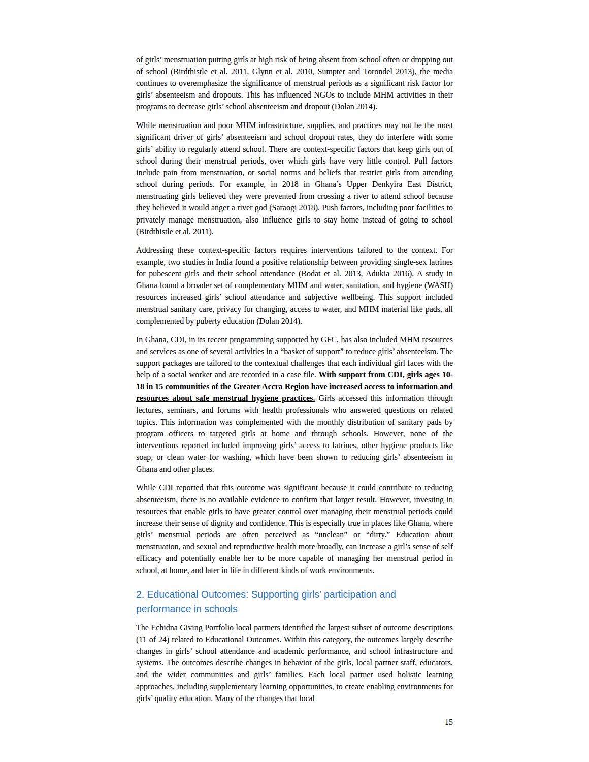of girls’ menstruation putting girls at high risk of being absent from school often or dropping out of school (Birdthistle et al. 2011, Glynn et al. 2010, Sumpter and Torondel 2013), the media continues to overemphasize the significance of menstrual periods as a significant risk factor for girls’ absenteeism and dropouts. This has influenced NGOs to include MHM activities in their programs to decrease girls’ school absenteeism and dropout (Dolan 2014).
While menstruation and poor MHM infrastructure, supplies, and practices may not be the most significant driver of girls’ absenteeism and school dropout rates, they do interfere with some girls’ ability to regularly attend school. There are context-specific factors that keep girls out of school during their menstrual periods, over which girls have very little control. Pull factors include pain from menstruation, or social norms and beliefs that restrict girls from attending school during periods. For example, in 2018 in Ghana’s Upper Denkyira East District, menstruating girls believed they were prevented from crossing a river to attend school because they believed it would anger a river god (Saraogi 2018). Push factors, including poor facilities to privately manage menstruation, also influence girls to stay home instead of going to school (Birdthistle et al. 2011).
Addressing these context-specific factors requires interventions tailored to the context. For example, two studies in India found a positive relationship between providing single-sex latrines for pubescent girls and their school attendance (Bodat et al. 2013, Adukia 2016). A study in Ghana found a broader set of complementary MHM and water, sanitation, and hygiene (WASH) resources increased girls’ school attendance and subjective wellbeing. This support included menstrual sanitary care, privacy for changing, access to water, and MHM material like pads, all complemented by puberty education (Dolan 2014).
In Ghana, CDI, in its recent programming supported by GFC, has also included MHM resources and services as one of several activities in a “basket of support” to reduce girls’ absenteeism. The support packages are tailored to the contextual challenges that each individual girl faces with the help of a social worker and are recorded in a case file. With support from CDI, girls ages 10-18 in 15 communities of the Greater Accra Region have increased access to information and resources about safe menstrual hygiene practices. Girls accessed this information through lectures, seminars, and forums with health professionals who answered questions on related topics. This information was complemented with the monthly distribution of sanitary pads by program officers to targeted girls at home and through schools. However, none of the interventions reported included improving girls’ access to latrines, other hygiene products like soap, or clean water for washing, which have been shown to reducing girls’ absenteeism in Ghana and other places.
While CDI reported that this outcome was significant because it could contribute to reducing absenteeism, there is no available evidence to confirm that larger result. However, investing in resources that enable girls to have greater control over managing their menstrual periods could increase their sense of dignity and confidence. This is especially true in places like Ghana, where girls’ menstrual periods are often perceived as “unclean” or “dirty.” Education about menstruation, and sexual and reproductive health more broadly, can increase a girl’s sense of self efficacy and potentially enable her to be more capable of managing her menstrual period in school, at home, and later in life in different kinds of work environments.
2. Educational Outcomes: Supporting girls’ participation and performance in schools
The Echidna Giving Portfolio local partners identified the largest subset of outcome descriptions (11 of 24) related to Educational Outcomes. Within this category, the outcomes largely describe changes in girls’ school attendance and academic performance, and school infrastructure and systems. The outcomes describe changes in behavior of the girls, local partner staff, educators, and the wider communities and girls’ families. Each local partner used holistic learning approaches, including supplementary learning opportunities, to create enabling environments for girls’ quality education. Many of the changes that local
15